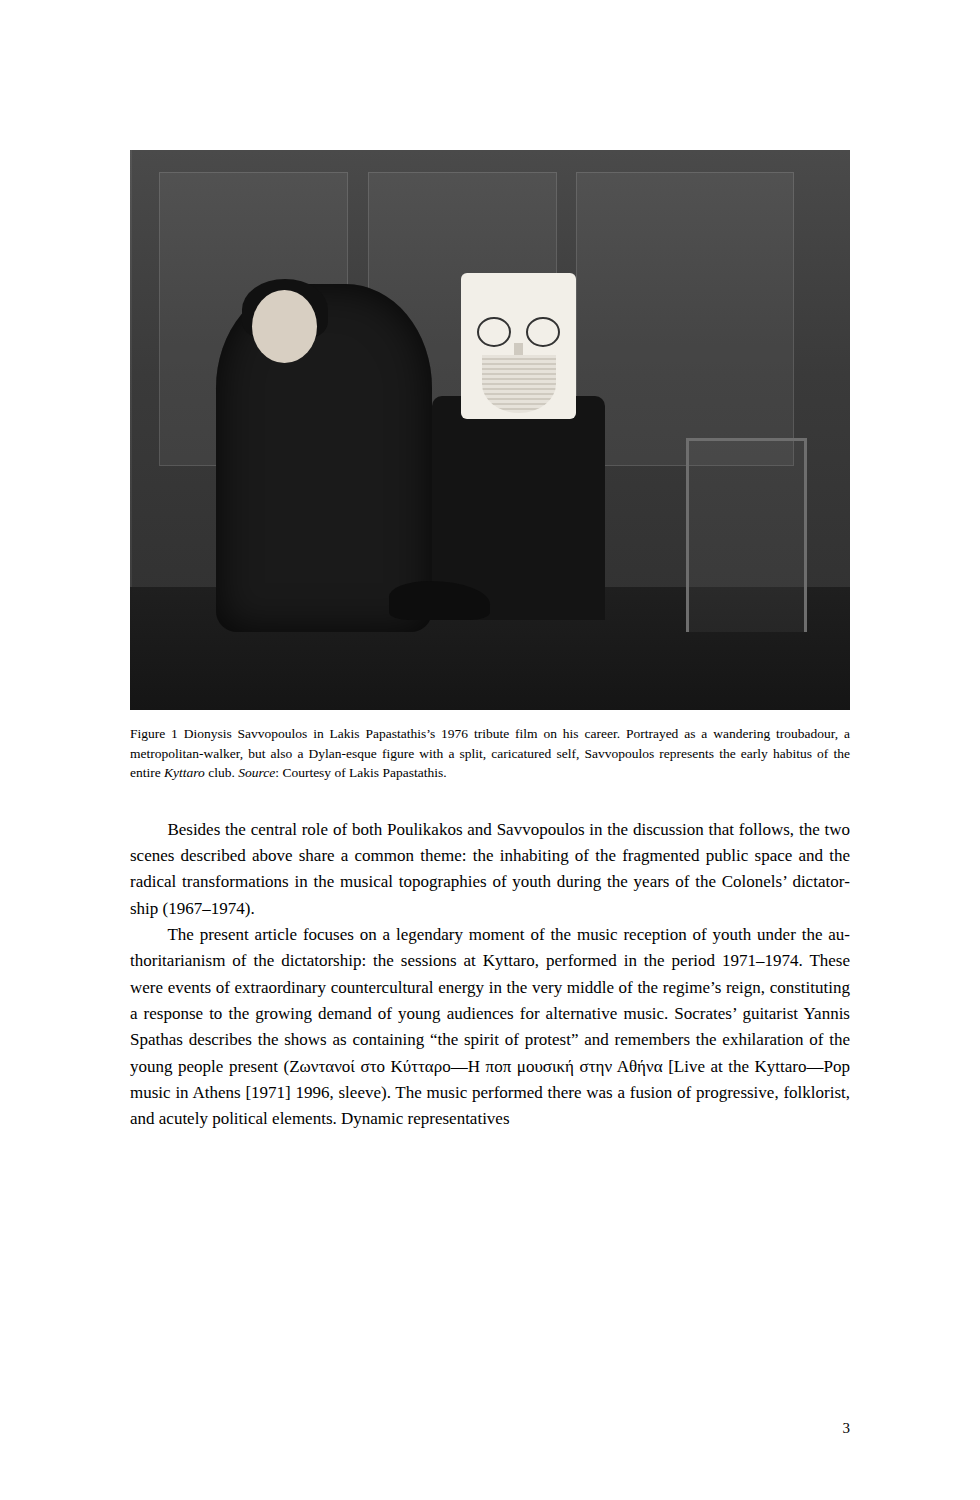Figure 1 Dionysis Savvopoulos in Lakis Papastathis’s 1976 tribute film on his career. Portrayed as a wandering troubadour, a metropolitan-walker, but also a Dylan-esque figure with a split, caricatured self, Savvopoulos represents the early habitus of the entire Kyttaro club. Source: Courtesy of Lakis Papastathis.
Besides the central role of both Poulikakos and Savvopoulos in the discussion that follows, the two scenes described above share a common theme: the inhabiting of the fragmented public space and the radical transformations in the musical topographies of youth during the years of the Colonels’ dictatorship (1967–1974).
The present article focuses on a legendary moment of the music reception of youth under the authoritarianism of the dictatorship: the sessions at Kyttaro, performed in the period 1971–1974. These were events of extraordinary countercultural energy in the very middle of the regime’s reign, constituting a response to the growing demand of young audiences for alternative music. Socrates’ guitarist Yannis Spathas describes the shows as containing “the spirit of protest” and remembers the exhilaration of the young people present (Ζωντανοί στο Κύτταρο—Η ποπ μουσική στην Αθήνα [Live at the Kyttaro—Pop music in Athens [1971] 1996, sleeve). The music performed there was a fusion of progressive, folklorist, and acutely political elements. Dynamic representatives
3